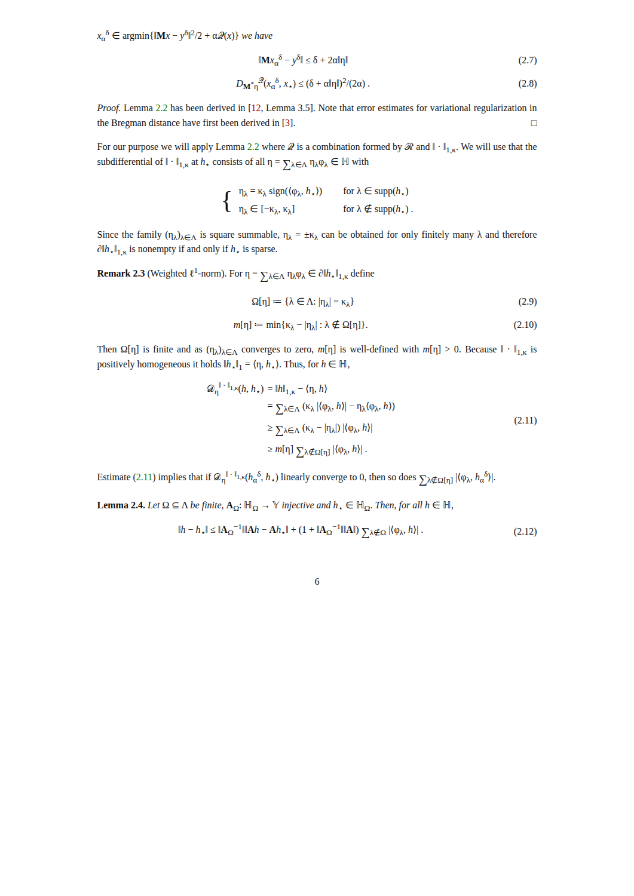xαδ ∈ argmin{‖Mx − yδ‖2/2 + α𝒬(x)} we have
‖Mxαδ − yδ‖ ≤ δ + 2α‖η‖
(2.7)
DM*η𝒬(xαδ, x⋆) ≤ (δ + α‖η‖)2/(2α) .
(2.8)
Proof. Lemma 2.2 has been derived in [12, Lemma 3.5]. Note that error estimates for variational regularization in the Bregman distance have first been derived in [3]. □
For our purpose we will apply Lemma 2.2 where 𝒬 is a combination formed by ℛ and ‖ · ‖1,κ. We will use that the subdifferential of ‖ · ‖1,κ at h⋆ consists of all η = ∑λ∈Λ ηλφλ ∈ ℍ with
{ ηλ = κλ sign(⟨φλ, h⋆⟩) for λ ∈ supp(h⋆) ηλ ∈ [−κλ, κλ] for λ ∉ supp(h⋆) .
Since the family (ηλ)λ∈Λ is square summable, ηλ = ±κλ can be obtained for only finitely many λ and therefore ∂‖h⋆‖1,κ is nonempty if and only if h⋆ is sparse.
Remark 2.3 (Weighted ℓ1-norm). For η = ∑λ∈Λ ηλφλ ∈ ∂‖h⋆‖1,κ define
Ω[η] ≔ {λ ∈ Λ: |ηλ| = κλ}
(2.9)
m[η] ≔ min{κλ − |ηλ| : λ ∉ Ω[η]}.
(2.10)
Then Ω[η] is finite and as (ηλ)λ∈Λ converges to zero, m[η] is well-defined with m[η] > 0. Because ‖ · ‖1,κ is positively homogeneous it holds ‖h⋆‖1 = ⟨η, h⋆⟩. Thus, for h ∈ ℍ,
𝒟η‖ · ‖1,κ(h, h⋆)= ‖h‖1,κ − ⟨η, h⟩ = ∑λ∈Λ (κλ |⟨φλ, h⟩| − ηλ⟨φλ, h⟩) ≥ ∑λ∈Λ (κλ − |ηλ|) |⟨φλ, h⟩| ≥ m[η] ∑λ∉Ω[η] |⟨φλ, h⟩| .
(2.11)
Estimate (2.11) implies that if 𝒟η‖ · ‖1,κ(hαδ, h⋆) linearly converge to 0, then so does ∑λ∉Ω[η] |⟨φλ, hαδ⟩|.
Lemma 2.4. Let Ω ⊆ Λ be finite, AΩ: ℍΩ → 𝕐 injective and h⋆ ∈ ℍΩ. Then, for all h ∈ ℍ,
‖h − h⋆‖ ≤ ‖AΩ−1‖‖Ah − Ah⋆‖ + (1 + ‖AΩ−1‖‖A‖) ∑λ∉Ω |⟨φλ, h⟩| .
(2.12)
6